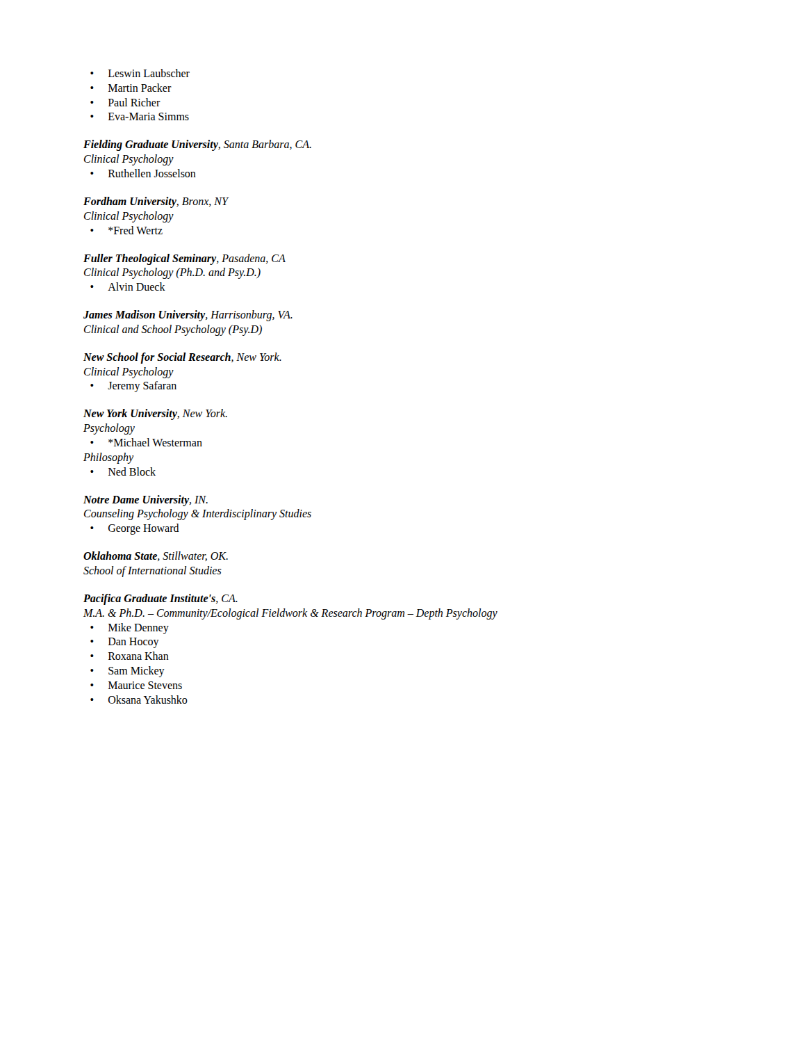Leswin Laubscher
Martin Packer
Paul Richer
Eva-Maria Simms
Fielding Graduate University, Santa Barbara, CA.
Clinical Psychology
Ruthellen Josselson
Fordham University, Bronx, NY
Clinical Psychology
*Fred Wertz
Fuller Theological Seminary, Pasadena, CA
Clinical Psychology (Ph.D. and Psy.D.)
Alvin Dueck
James Madison University, Harrisonburg, VA.
Clinical and School Psychology (Psy.D)
New School for Social Research, New York.
Clinical Psychology
Jeremy Safaran
New York University, New York.
Psychology
*Michael Westerman
Philosophy
Ned Block
Notre Dame University, IN.
Counseling Psychology & Interdisciplinary Studies
George Howard
Oklahoma State, Stillwater, OK.
School of International Studies
Pacifica Graduate Institute's, CA.
M.A. & Ph.D. – Community/Ecological Fieldwork & Research Program – Depth Psychology
Mike Denney
Dan Hocoy
Roxana Khan
Sam Mickey
Maurice Stevens
Oksana Yakushko